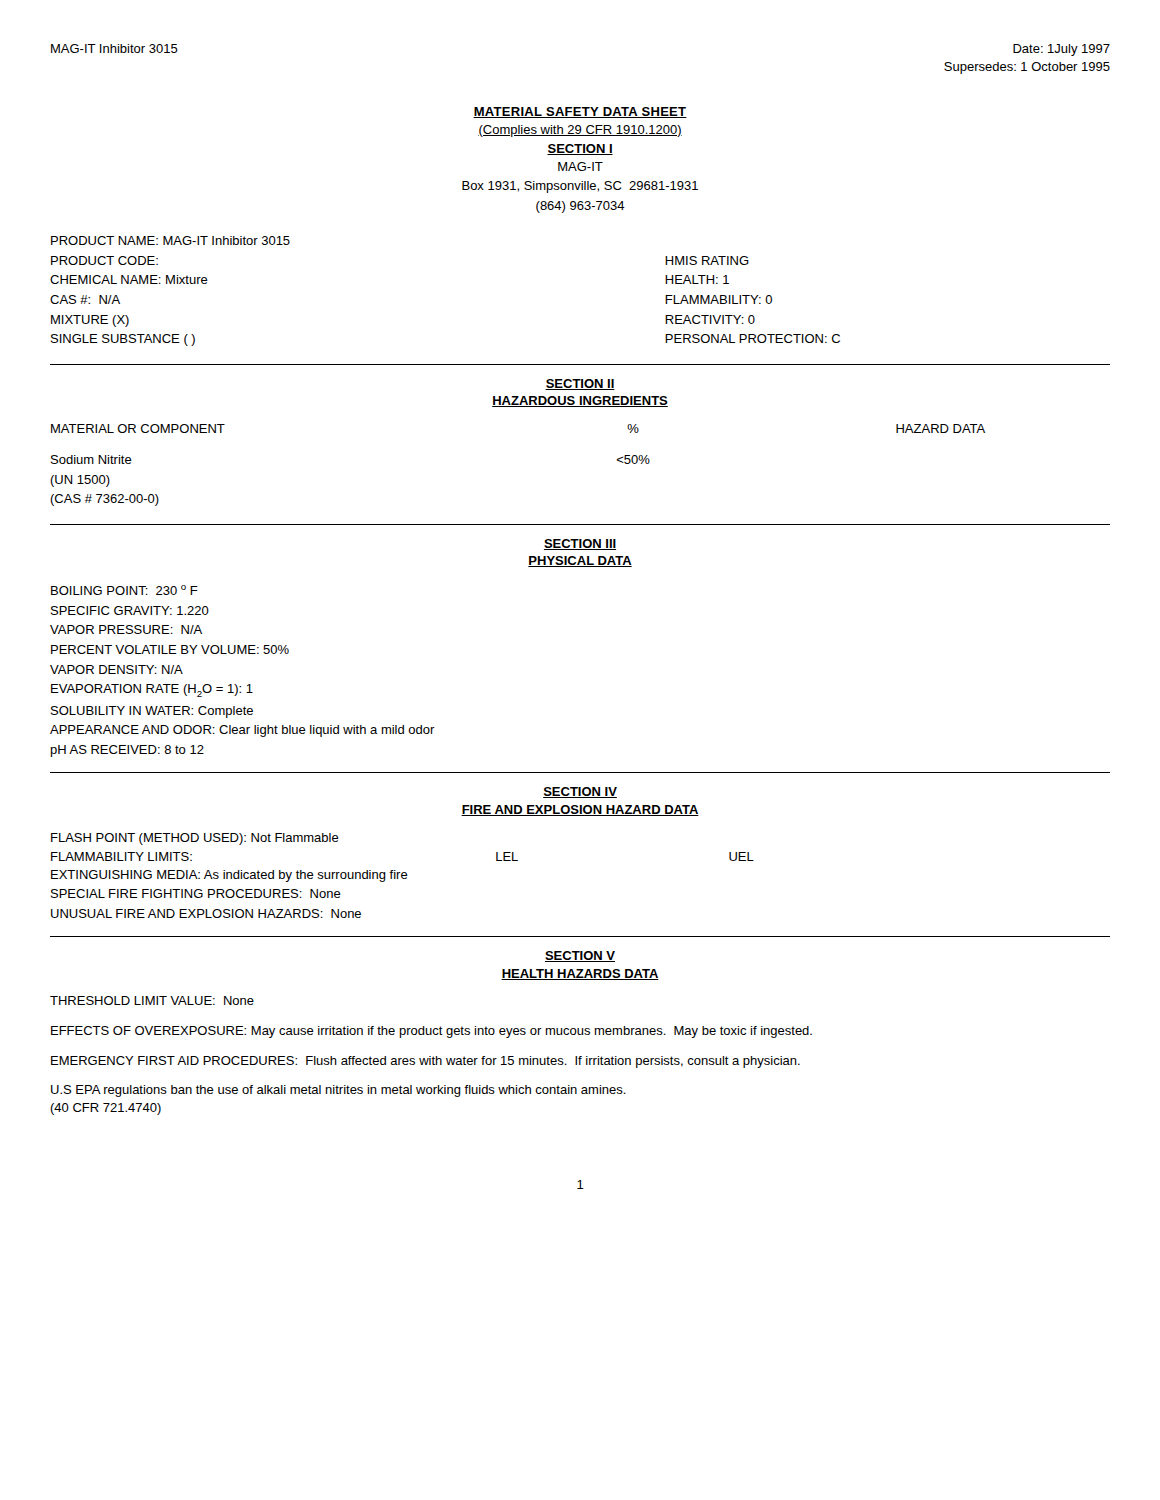MAG-IT Inhibitor 3015
Date: 1July 1997
Supersedes: 1 October 1995
MATERIAL SAFETY DATA SHEET
(Complies with 29 CFR 1910.1200)
SECTION I
MAG-IT
Box 1931, Simpsonville, SC 29681-1931
(864) 963-7034
PRODUCT NAME: MAG-IT Inhibitor 3015
PRODUCT CODE:
CHEMICAL NAME: Mixture
CAS #: N/A
MIXTURE (X)
SINGLE SUBSTANCE ( )
HMIS RATING
HEALTH: 1
FLAMMABILITY: 0
REACTIVITY: 0
PERSONAL PROTECTION: C
SECTION II
HAZARDOUS INGREDIENTS
MATERIAL OR COMPONENT
%
HAZARD DATA
Sodium Nitrite
(UN 1500)
(CAS # 7362-00-0)
<50%
SECTION III
PHYSICAL DATA
BOILING POINT: 230 o F
SPECIFIC GRAVITY: 1.220
VAPOR PRESSURE: N/A
PERCENT VOLATILE BY VOLUME: 50%
VAPOR DENSITY: N/A
EVAPORATION RATE (H2O = 1): 1
SOLUBILITY IN WATER: Complete
APPEARANCE AND ODOR: Clear light blue liquid with a mild odor
pH AS RECEIVED: 8 to 12
SECTION IV
FIRE AND EXPLOSION HAZARD DATA
FLASH POINT (METHOD USED): Not Flammable
FLAMMABILITY LIMITS:
LEL
UEL
EXTINGUISHING MEDIA: As indicated by the surrounding fire
SPECIAL FIRE FIGHTING PROCEDURES: None
UNUSUAL FIRE AND EXPLOSION HAZARDS: None
SECTION V
HEALTH HAZARDS DATA
THRESHOLD LIMIT VALUE: None
EFFECTS OF OVEREXPOSURE: May cause irritation if the product gets into eyes or mucous membranes. May be toxic if ingested.
EMERGENCY FIRST AID PROCEDURES: Flush affected ares with water for 15 minutes. If irritation persists, consult a physician.
U.S EPA regulations ban the use of alkali metal nitrites in metal working fluids which contain amines.
(40 CFR 721.4740)
1